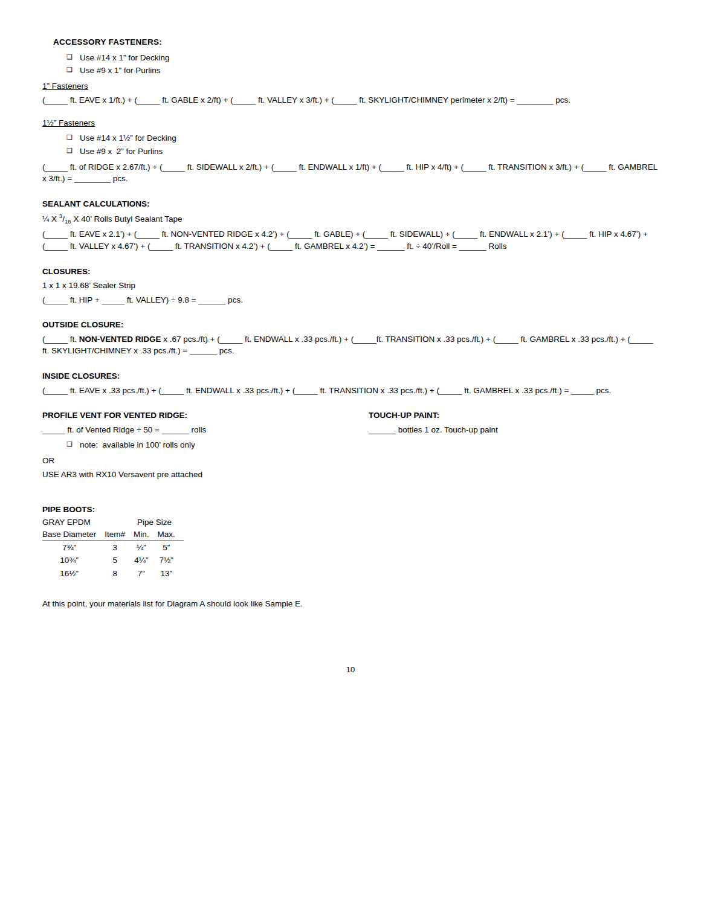ACCESSORY FASTENERS:
Use #14 x 1” for Decking
Use #9 x 1” for Purlins
1” Fasteners
(_____ ft. EAVE x 1/ft.) + (_____ ft. GABLE x 2/ft) + (_____ ft. VALLEY x 3/ft.) + (_____ ft. SKYLIGHT/CHIMNEY perimeter x 2/ft) = ________ pcs.
1½” Fasteners
Use #14 x 1½” for Decking
Use #9 x 2” for Purlins
(_____ ft. of RIDGE x 2.67/ft.) + (_____ ft. SIDEWALL x 2/ft.) + (_____ ft. ENDWALL x 1/ft) + (_____ ft. HIP x 4/ft) + (_____ ft. TRANSITION x 3/ft.) + (_____ ft. GAMBREL x 3/ft.) = ________ pcs.
SEALANT CALCULATIONS:
¼ X 3/16 X 40’ Rolls Butyl Sealant Tape
(_____ ft. EAVE x 2.1’) + (_____ ft. NON-VENTED RIDGE x 4.2’) + (_____ ft. GABLE) + (_____ ft. SIDEWALL) + (_____ ft. ENDWALL x 2.1’) + (_____ ft. HIP x 4.67’) + (_____ ft. VALLEY x 4.67’) + (_____ ft. TRANSITION x 4.2’) + (_____ ft. GAMBREL x 4.2’) = ______ ft. ÷ 40’/Roll = ______ Rolls
CLOSURES:
1 x 1 x 19.68’ Sealer Strip
(_____ ft. HIP + _____ ft. VALLEY) ÷ 9.8 = ______ pcs.
OUTSIDE CLOSURE:
(_____ ft. NON-VENTED RIDGE x .67 pcs./ft) + (_____ ft. ENDWALL x .33 pcs./ft.) + (_____ft. TRANSITION x .33 pcs./ft.) + (_____ ft. GAMBREL x .33 pcs./ft.) + (_____ ft. SKYLIGHT/CHIMNEY x .33 pcs./ft.) = ______ pcs.
INSIDE CLOSURES:
(_____ ft. EAVE x .33 pcs./ft.) + (_____ ft. ENDWALL x .33 pcs./ft.) + (_____ ft. TRANSITION x .33 pcs./ft.) + (_____ ft. GAMBREL x .33 pcs./ft.) = _____ pcs.
PROFILE VENT FOR VENTED RIDGE:
_____ ft. of Vented Ridge ÷ 50 = ______ rolls
note: available in 100’ rolls only
OR
USE AR3 with RX10 Versavent pre attached
TOUCH-UP PAINT:
______ bottles 1 oz. Touch-up paint
PIPE BOOTS:
| GRAY EPDM | | Pipe Size |
| --- | --- | --- |
| Base Diameter | Item# | Min. | Max. |
| 7¾” | 3 | ¼” | 5” |
| 10¾” | 5 | 4¼” | 7½” |
| 16½” | 8 | 7” | 13” |
At this point, your materials list for Diagram A should look like Sample E.
10